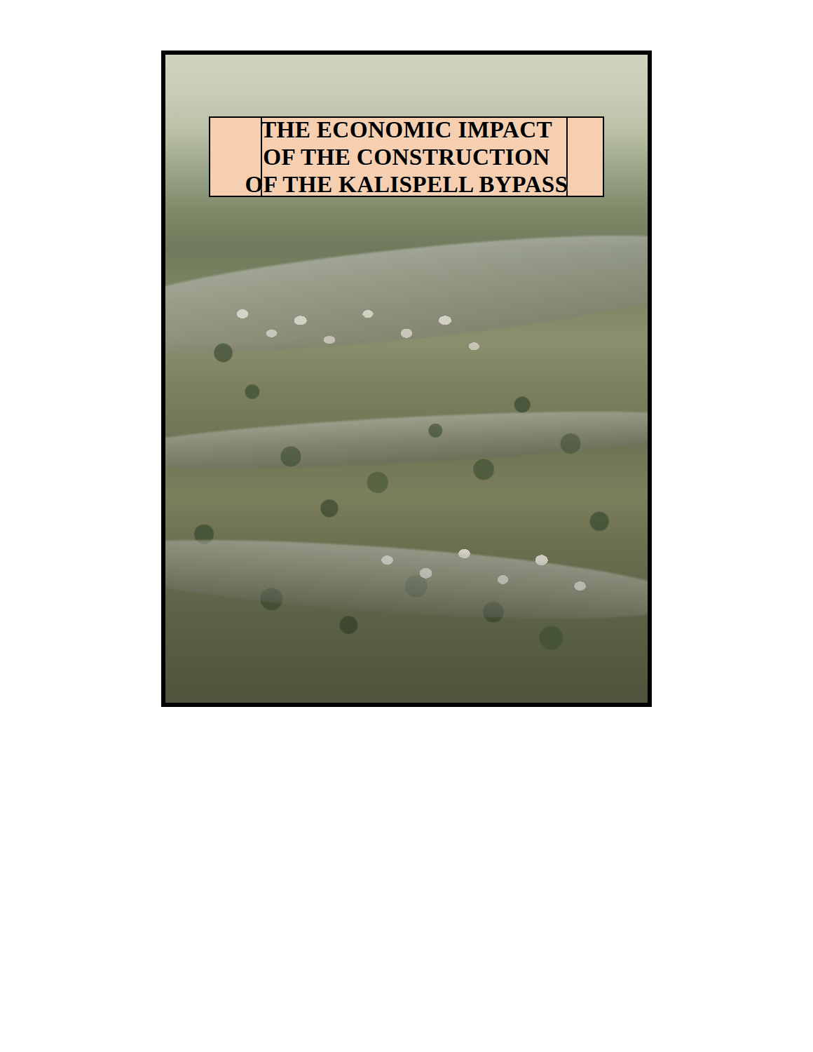THE ECONOMIC IMPACT OF THE CONSTRUCTION OF THE KALISPELL BYPASS